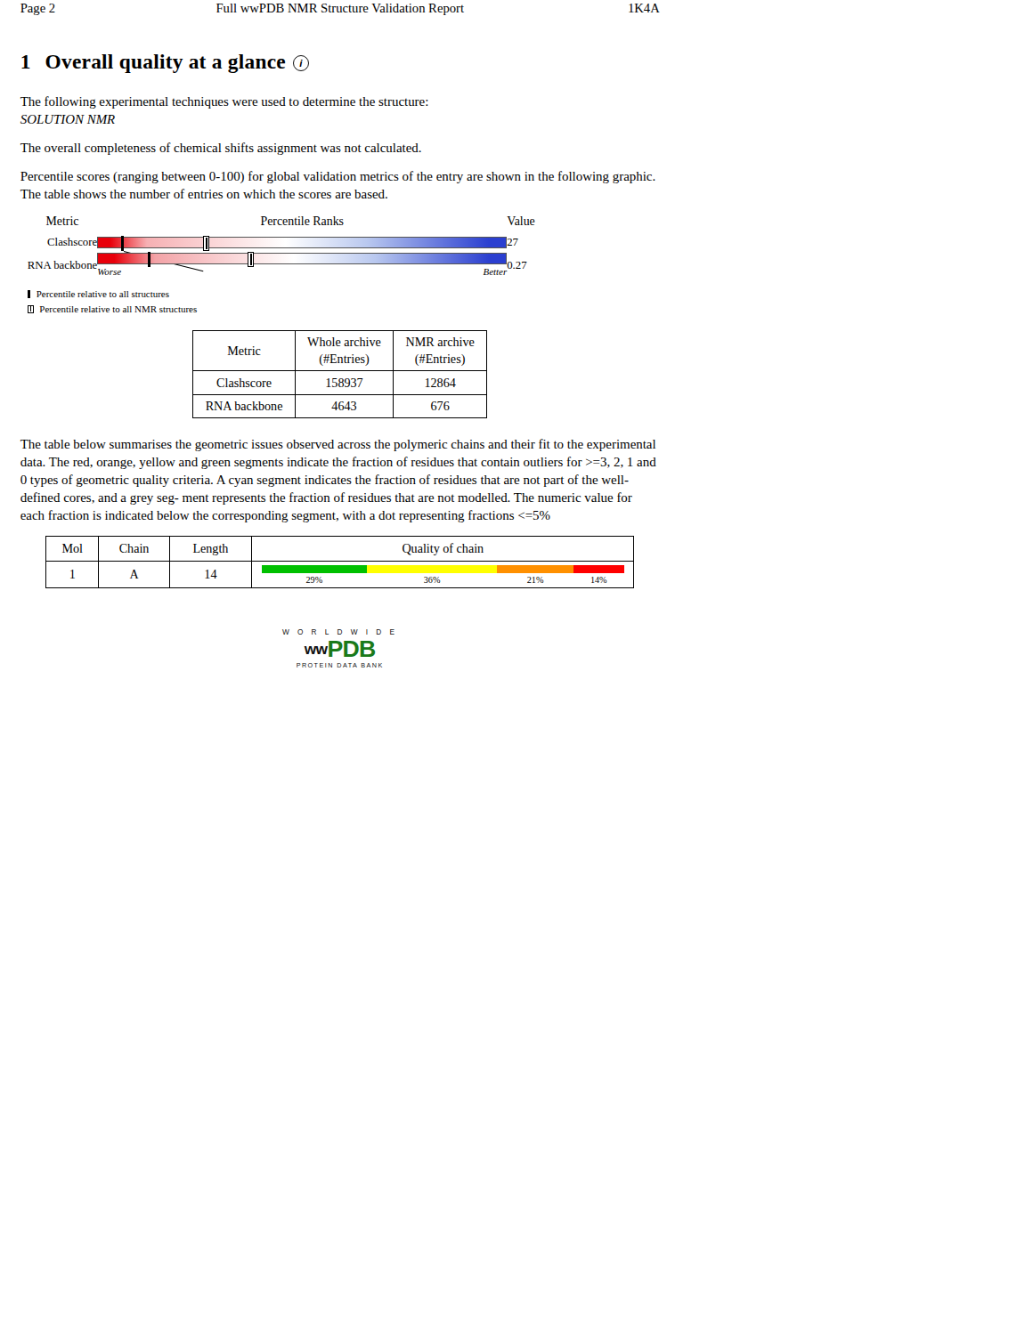Page 2
Full wwPDB NMR Structure Validation Report
1K4A
1 Overall quality at a glancei
The following experimental techniques were used to determine the structure:
SOLUTION NMR
The overall completeness of chemical shifts assignment was not calculated.
Percentile scores (ranging between 0-100) for global validation metrics of the entry are shown in the following graphic. The table shows the number of entries on which the scores are based.
| Metric | Percentile Ranks | Value |
| Clashscore | | 27 |
| RNA backbone | Worse Better | 0.27 |
Percentile relative to all structures
Percentile relative to all NMR structures
| Metric | Whole archive (#Entries) | NMR archive (#Entries) |
| --- | --- | --- |
| Clashscore | 158937 | 12864 |
| RNA backbone | 4643 | 676 |
The table below summarises the geometric issues observed across the polymeric chains and their fit to the experimental data. The red, orange, yellow and green segments indicate the fraction of residues that contain outliers for >=3, 2, 1 and 0 types of geometric quality criteria. A cyan segment indicates the fraction of residues that are not part of the well-defined cores, and a grey seg- ment represents the fraction of residues that are not modelled. The numeric value for each fraction is indicated below the corresponding segment, with a dot representing fractions <=5%
| Mol | Chain | Length | Quality of chain |
| --- | --- | --- | --- |
| 1 | A | 14 | 29% 36% 21% 14% |
W O R L D W I D E
ww PDB
PROTEIN DATA BANK